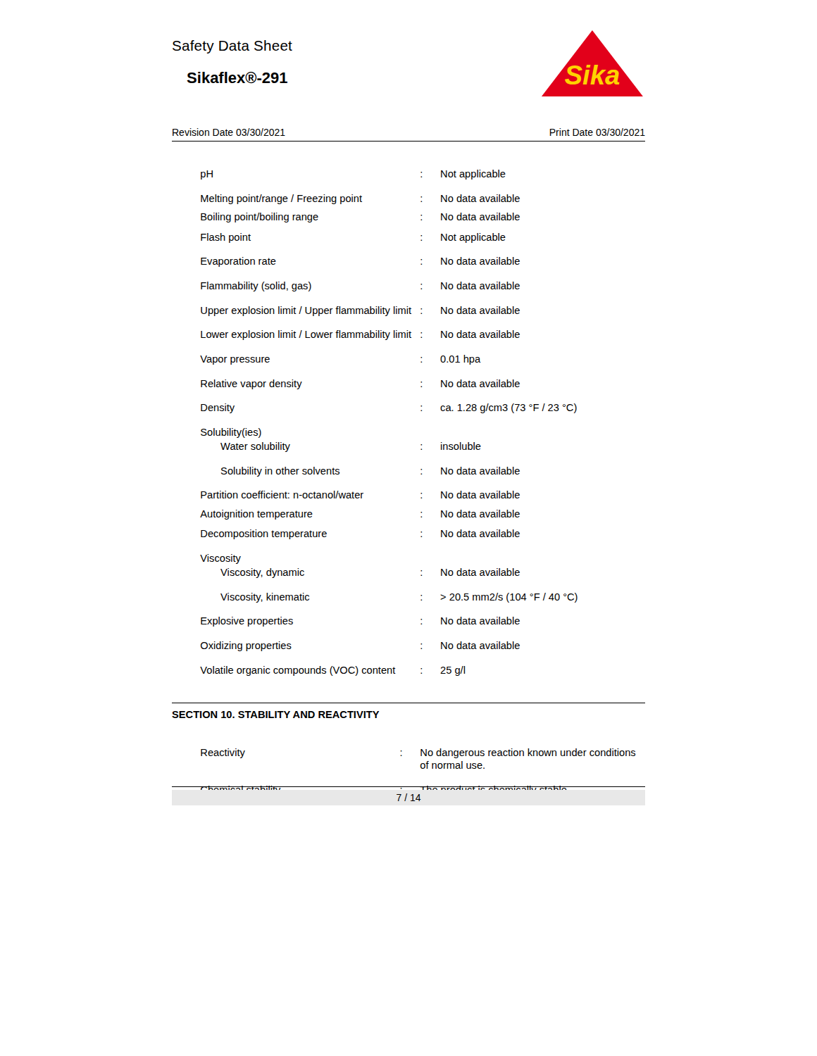Safety Data Sheet
Sikaflex®-291
Sika R
Revision Date 03/30/2021 Print Date 03/30/2021
| pH | : | Not applicable |
| Melting point/range / Freezing point | : | No data available |
| Boiling point/boiling range | : | No data available |
| Flash point | : | Not applicable |
| Evaporation rate | : | No data available |
| Flammability (solid, gas) | : | No data available |
| Upper explosion limit / Upper flammability limit | : | No data available |
| Lower explosion limit / Lower flammability limit | : | No data available |
| Vapor pressure | : | 0.01 hpa |
| Relative vapor density | : | No data available |
| Density | : | ca. 1.28 g/cm3 (73 °F / 23 °C) |
| Solubility(ies) | | |
| Water solubility | : | insoluble |
| Solubility in other solvents | : | No data available |
| Partition coefficient: n-octanol/water | : | No data available |
| Autoignition temperature | : | No data available |
| Decomposition temperature | : | No data available |
| Viscosity | | |
| Viscosity, dynamic | : | No data available |
| Viscosity, kinematic | : | > 20.5 mm2/s (104 °F / 40 °C) |
| Explosive properties | : | No data available |
| Oxidizing properties | : | No data available |
| Volatile organic compounds (VOC) content | : | 25 g/l |
SECTION 10. STABILITY AND REACTIVITY
| Reactivity | : | No dangerous reaction known under conditions of normal use. |
| Chemical stability | : | The product is chemically stable. |
7 / 14